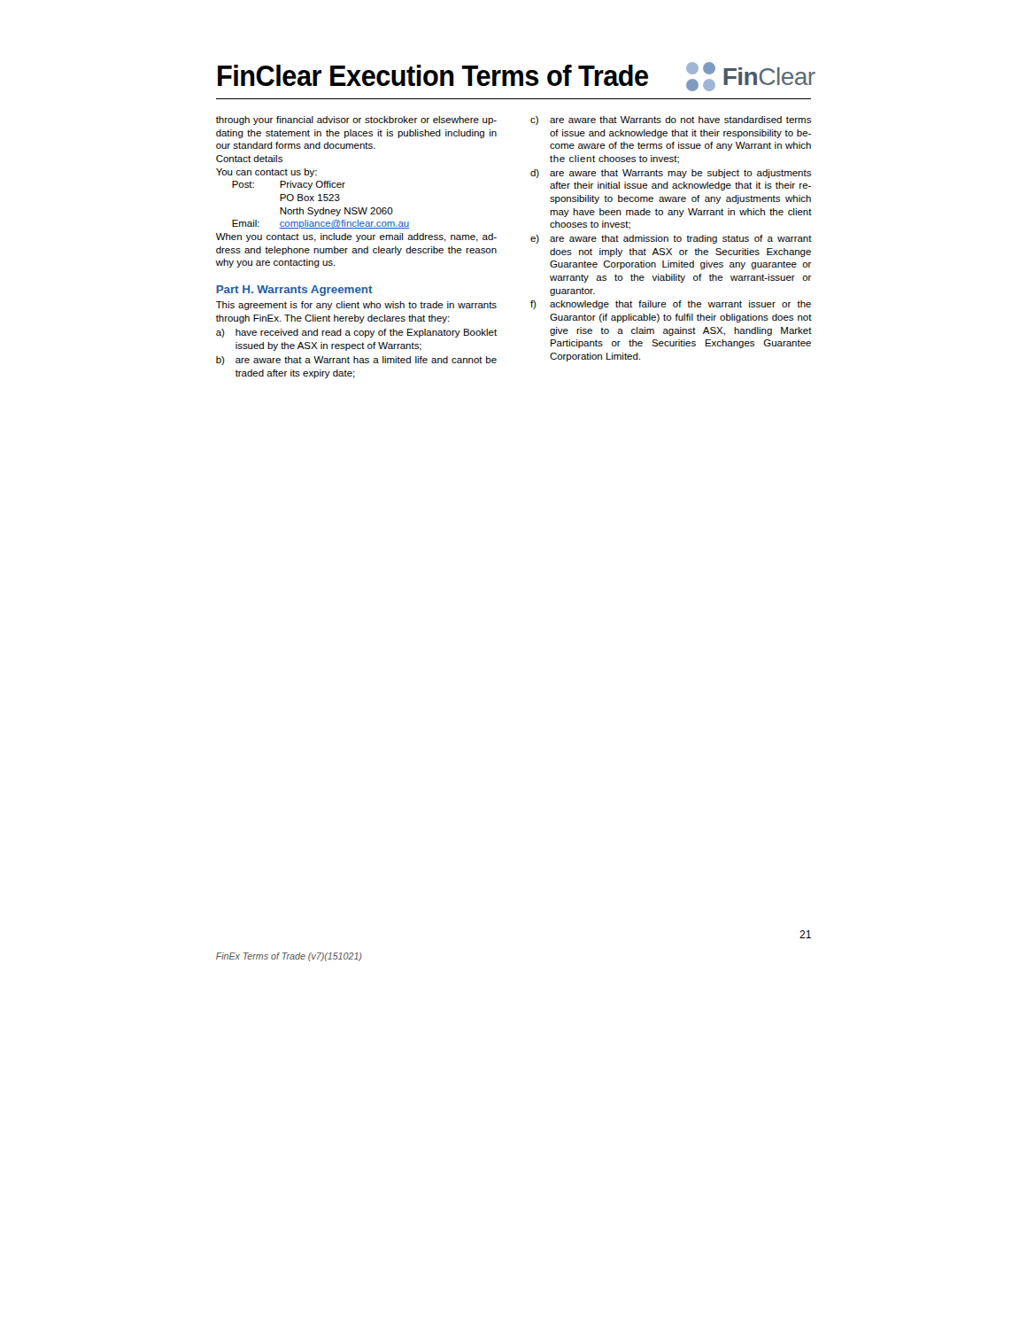FinClear Execution Terms of Trade
Fin Clear
through your financial advisor or stockbroker or elsewhere updating the statement in the places it is published including in our standard forms and documents.
Contact details
You can contact us by:
Post:
Privacy Officer
PO Box 1523
North Sydney NSW 2060
Email:
compliance@finclear.com.au
When you contact us, include your email address, name, address and telephone number and clearly describe the reason why you are contacting us.
Part H. Warrants Agreement
This agreement is for any client who wish to trade in warrants through FinEx. The Client hereby declares that they:
have received and read a copy of the Explanatory Booklet issued by the ASX in respect of Warrants;
are aware that a Warrant has a limited life and cannot be traded after its expiry date;
are aware that Warrants do not have standardised terms of issue and acknowledge that it their responsibility to become aware of the terms of issue of any Warrant in which the client chooses to invest;
are aware that Warrants may be subject to adjustments after their initial issue and acknowledge that it is their responsibility to become aware of any adjustments which may have been made to any Warrant in which the client chooses to invest;
are aware that admission to trading status of a warrant does not imply that ASX or the Securities Exchange Guarantee Corporation Limited gives any guarantee or warranty as to the viability of the warrant-issuer or guarantor.
acknowledge that failure of the warrant issuer or the Guarantor (if applicable) to fulfil their obligations does not give rise to a claim against ASX, handling Market Participants or the Securities Exchanges Guarantee Corporation Limited.
FinEx Terms of Trade (v7)(151021)
21